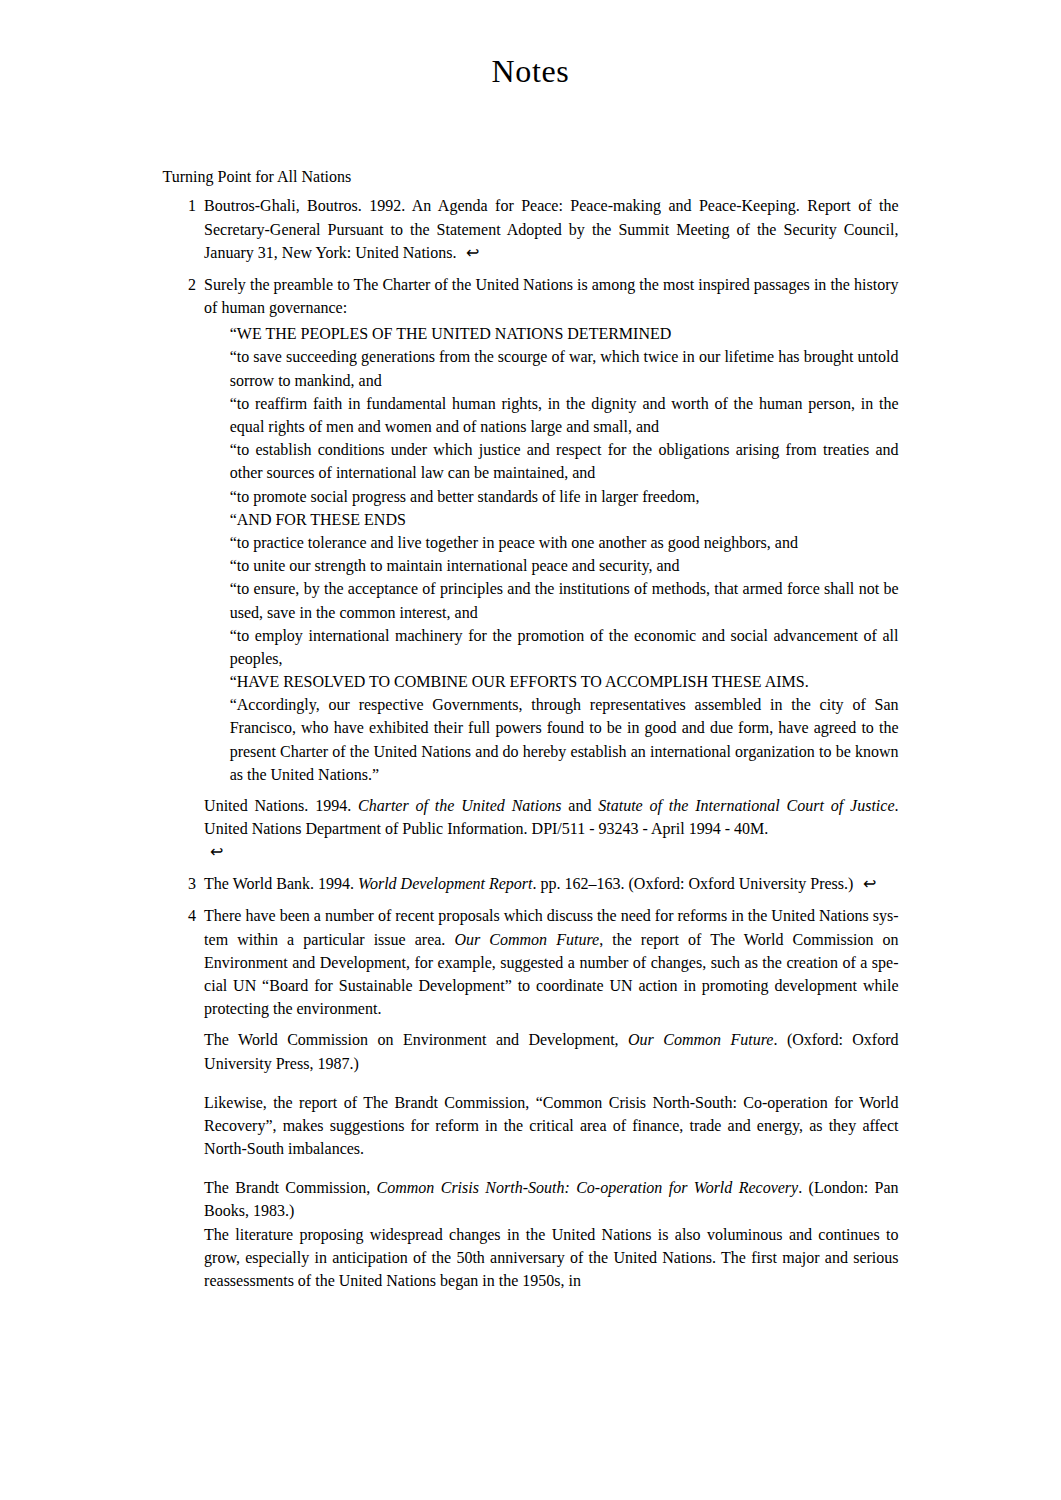Notes
Turning Point for All Nations
Boutros-Ghali, Boutros. 1992. An Agenda for Peace: Peace-making and Peace-Keeping. Report of the Secretary-General Pursuant to the Statement Adopted by the Summit Meeting of the Security Council, January 31, New York: United Nations. ↩
Surely the preamble to The Charter of the United Nations is among the most inspired passages in the history of human governance:
“WE THE PEOPLES OF THE UNITED NATIONS DETERMINED
“to save succeeding generations from the scourge of war, which twice in our lifetime has brought untold sorrow to mankind, and
“to reaffirm faith in fundamental human rights, in the dignity and worth of the human person, in the equal rights of men and women and of nations large and small, and
“to establish conditions under which justice and respect for the obligations arising from treaties and other sources of international law can be maintained, and
“to promote social progress and better standards of life in larger freedom,
“AND FOR THESE ENDS
“to practice tolerance and live together in peace with one another as good neighbors, and
“to unite our strength to maintain international peace and security, and
“to ensure, by the acceptance of principles and the institutions of methods, that armed force shall not be used, save in the common interest, and
“to employ international machinery for the promotion of the economic and social advancement of all peoples,
“HAVE RESOLVED TO COMBINE OUR EFFORTS TO ACCOMPLISH THESE AIMS.
“Accordingly, our respective Governments, through representatives assembled in the city of San Francisco, who have exhibited their full powers found to be in good and due form, have agreed to the present Charter of the United Nations and do hereby establish an international organization to be known as the United Nations.”
United Nations. 1994. Charter of the United Nations and Statute of the International Court of Justice. United Nations Department of Public Information. DPI/511 - 93243 - April 1994 - 40M.
↩
The World Bank. 1994. World Development Report. pp. 162–163. (Oxford: Oxford University Press.) ↩
There have been a number of recent proposals which discuss the need for reforms in the United Nations system within a particular issue area. Our Common Future, the report of The World Commission on Environment and Development, for example, suggested a number of changes, such as the creation of a special UN “Board for Sustainable Development” to coordinate UN action in promoting development while protecting the environment.
The World Commission on Environment and Development, Our Common Future. (Oxford: Oxford University Press, 1987.)
Likewise, the report of The Brandt Commission, “Common Crisis North-South: Co-operation for World Recovery”, makes suggestions for reform in the critical area of finance, trade and energy, as they affect North-South imbalances.
The Brandt Commission, Common Crisis North-South: Co-operation for World Recovery. (London: Pan Books, 1983.)
The literature proposing widespread changes in the United Nations is also voluminous and continues to grow, especially in anticipation of the 50th anniversary of the United Nations. The first major and serious reassessments of the United Nations began in the 1950s, in